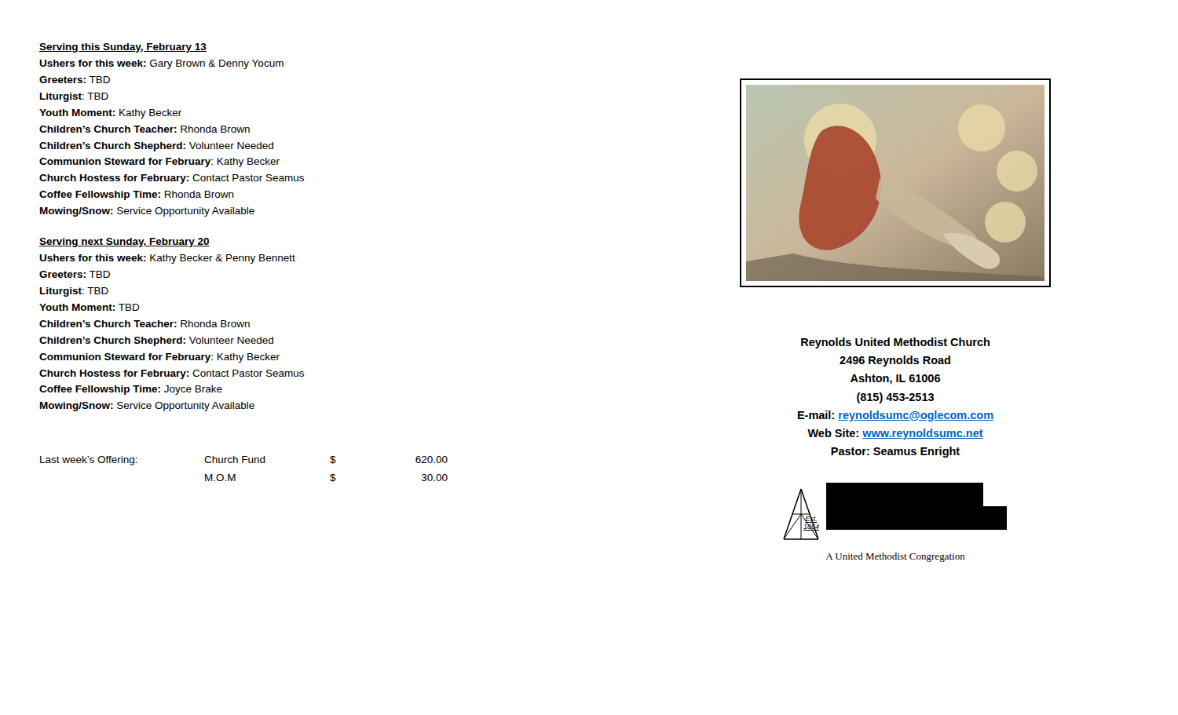Serving this Sunday, February 13
Ushers for this week: Gary Brown & Denny Yocum
Greeters: TBD
Liturgist: TBD
Youth Moment: Kathy Becker
Children’s Church Teacher: Rhonda Brown
Children’s Church Shepherd: Volunteer Needed
Communion Steward for February: Kathy Becker
Church Hostess for February: Contact Pastor Seamus
Coffee Fellowship Time: Rhonda Brown
Mowing/Snow: Service Opportunity Available
Serving next Sunday, February 20
Ushers for this week: Kathy Becker & Penny Bennett
Greeters: TBD
Liturgist: TBD
Youth Moment: TBD
Children’s Church Teacher: Rhonda Brown
Children’s Church Shepherd: Volunteer Needed
Communion Steward for February: Kathy Becker
Church Hostess for February: Contact Pastor Seamus
Coffee Fellowship Time: Joyce Brake
Mowing/Snow: Service Opportunity Available
| Last week’s Offering: | Church Fund | $ | 620.00 |
| | M.O.M | $ | 30.00 |
Reynolds United Methodist Church
2496 Reynolds Road
Ashton, IL 61006
(815) 453-2513
E-mail: reynoldsumc@oglecom.com
Web Site: www.reynoldsumc.net
Pastor: Seamus Enright
Est.
1864
A United Methodist Congregation